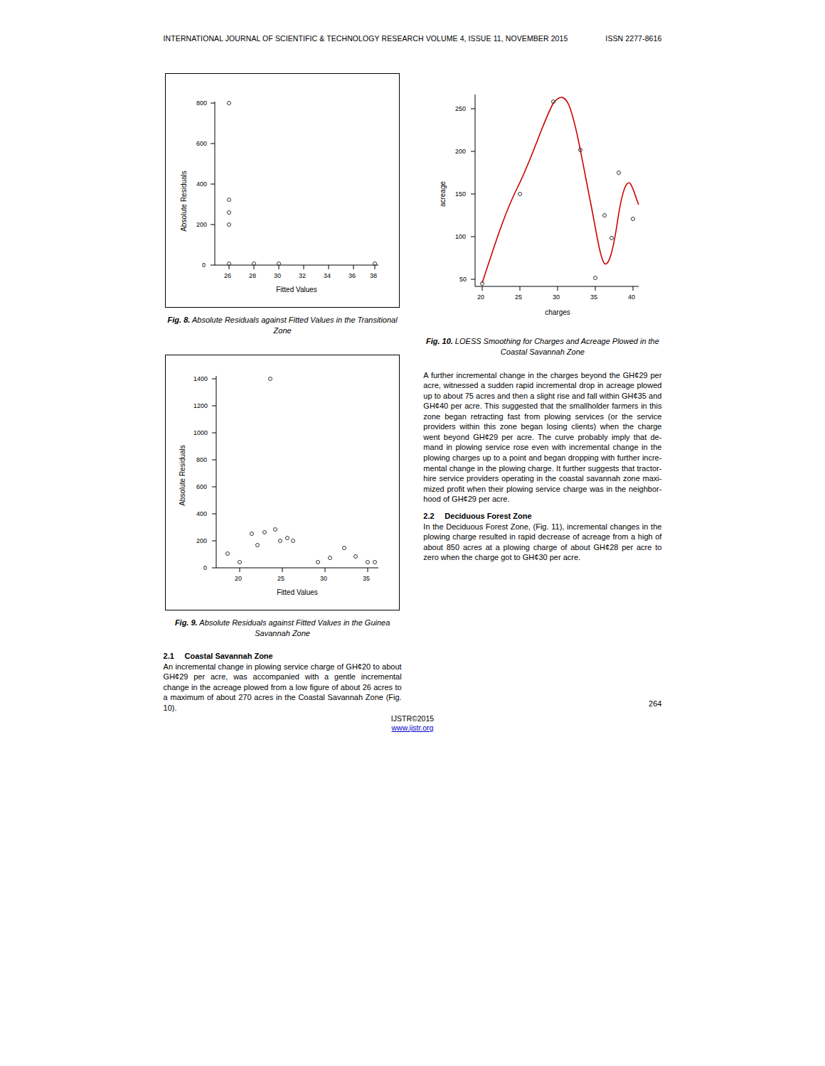INTERNATIONAL JOURNAL OF SCIENTIFIC & TECHNOLOGY RESEARCH VOLUME 4, ISSUE 11, NOVEMBER 2015
ISSN 2277-8616
0 200 400 600 800 26 28 30 32 34 36 38 Absolute Residuals Fitted Values
Fig. 8. Absolute Residuals against Fitted Values in the Transitional Zone
0 200 400 600 800 1000 1200 1400 20 25 30 35 Absolute Residuals Fitted Values
Fig. 9. Absolute Residuals against Fitted Values in the Guinea Savannah Zone
2.1 Coastal Savannah Zone
An incremental change in plowing service charge of GH¢20 to about GH¢29 per acre, was accompanied with a gentle incremental change in the acreage plowed from a low figure of about 26 acres to a maximum of about 270 acres in the Coastal Savannah Zone (Fig. 10).
50 100 150 200 250 20 25 30 35 40 acreage charges
Fig. 10. LOESS Smoothing for Charges and Acreage Plowed in the Coastal Savannah Zone
A further incremental change in the charges beyond the GH¢29 per acre, witnessed a sudden rapid incremental drop in acreage plowed up to about 75 acres and then a slight rise and fall within GH¢35 and GH¢40 per acre. This suggested that the smallholder farmers in this zone began retracting fast from plowing services (or the service providers within this zone began losing clients) when the charge went beyond GH¢29 per acre. The curve probably imply that demand in plowing service rose even with incremental change in the plowing charges up to a point and began dropping with further incremental change in the plowing charge. It further suggests that tractor-hire service providers operating in the coastal savannah zone maximized profit when their plowing service charge was in the neighborhood of GH¢29 per acre.
2.2 Deciduous Forest Zone
In the Deciduous Forest Zone, (Fig. 11), incremental changes in the plowing charge resulted in rapid decrease of acreage from a high of about 850 acres at a plowing charge of about GH¢28 per acre to zero when the charge got to GH¢30 per acre.
264
IJSTR©2015
www.ijstr.org